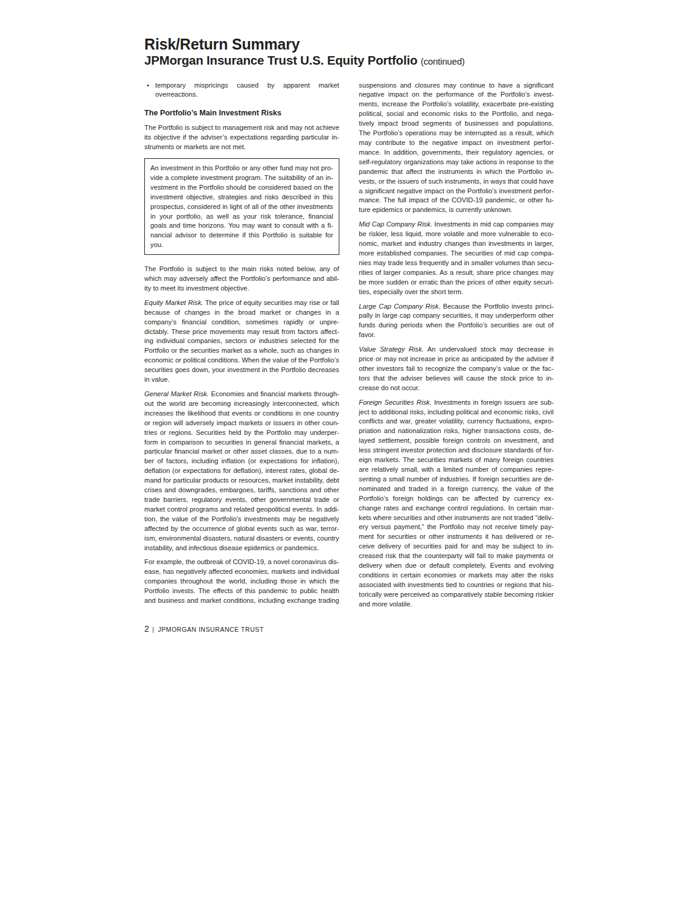Risk/Return Summary
JPMorgan Insurance Trust U.S. Equity Portfolio (continued)
temporary mispricings caused by apparent market overreactions.
The Portfolio’s Main Investment Risks
The Portfolio is subject to management risk and may not achieve its objective if the adviser’s expectations regarding particular instruments or markets are not met.
An investment in this Portfolio or any other fund may not provide a complete investment program. The suitability of an investment in the Portfolio should be considered based on the investment objective, strategies and risks described in this prospectus, considered in light of all of the other investments in your portfolio, as well as your risk tolerance, financial goals and time horizons. You may want to consult with a financial advisor to determine if this Portfolio is suitable for you.
The Portfolio is subject to the main risks noted below, any of which may adversely affect the Portfolio’s performance and ability to meet its investment objective.
Equity Market Risk. The price of equity securities may rise or fall because of changes in the broad market or changes in a company’s financial condition, sometimes rapidly or unpredictably. These price movements may result from factors affecting individual companies, sectors or industries selected for the Portfolio or the securities market as a whole, such as changes in economic or political conditions. When the value of the Portfolio’s securities goes down, your investment in the Portfolio decreases in value.
General Market Risk. Economies and financial markets throughout the world are becoming increasingly interconnected, which increases the likelihood that events or conditions in one country or region will adversely impact markets or issuers in other countries or regions. Securities held by the Portfolio may underperform in comparison to securities in general financial markets, a particular financial market or other asset classes, due to a number of factors, including inflation (or expectations for inflation), deflation (or expectations for deflation), interest rates, global demand for particular products or resources, market instability, debt crises and downgrades, embargoes, tariffs, sanctions and other trade barriers, regulatory events, other governmental trade or market control programs and related geopolitical events. In addition, the value of the Portfolio’s investments may be negatively affected by the occurrence of global events such as war, terrorism, environmental disasters, natural disasters or events, country instability, and infectious disease epidemics or pandemics.
For example, the outbreak of COVID-19, a novel coronavirus disease, has negatively affected economies, markets and individual companies throughout the world, including those in which the Portfolio invests. The effects of this pandemic to public health and business and market conditions, including exchange trading suspensions and closures may continue to have a significant negative impact on the performance of the Portfolio’s investments, increase the Portfolio’s volatility, exacerbate pre-existing political, social and economic risks to the Portfolio, and negatively impact broad segments of businesses and populations. The Portfolio’s operations may be interrupted as a result, which may contribute to the negative impact on investment performance. In addition, governments, their regulatory agencies, or self-regulatory organizations may take actions in response to the pandemic that affect the instruments in which the Portfolio invests, or the issuers of such instruments, in ways that could have a significant negative impact on the Portfolio’s investment performance. The full impact of the COVID-19 pandemic, or other future epidemics or pandemics, is currently unknown.
Mid Cap Company Risk. Investments in mid cap companies may be riskier, less liquid, more volatile and more vulnerable to economic, market and industry changes than investments in larger, more established companies. The securities of mid cap companies may trade less frequently and in smaller volumes than securities of larger companies. As a result, share price changes may be more sudden or erratic than the prices of other equity securities, especially over the short term.
Large Cap Company Risk. Because the Portfolio invests principally in large cap company securities, it may underperform other funds during periods when the Portfolio’s securities are out of favor.
Value Strategy Risk. An undervalued stock may decrease in price or may not increase in price as anticipated by the adviser if other investors fail to recognize the company’s value or the factors that the adviser believes will cause the stock price to increase do not occur.
Foreign Securities Risk. Investments in foreign issuers are subject to additional risks, including political and economic risks, civil conflicts and war, greater volatility, currency fluctuations, expropriation and nationalization risks, higher transactions costs, delayed settlement, possible foreign controls on investment, and less stringent investor protection and disclosure standards of foreign markets. The securities markets of many foreign countries are relatively small, with a limited number of companies representing a small number of industries. If foreign securities are denominated and traded in a foreign currency, the value of the Portfolio’s foreign holdings can be affected by currency exchange rates and exchange control regulations. In certain markets where securities and other instruments are not traded “delivery versus payment,” the Portfolio may not receive timely payment for securities or other instruments it has delivered or receive delivery of securities paid for and may be subject to increased risk that the counterparty will fail to make payments or delivery when due or default completely. Events and evolving conditions in certain economies or markets may alter the risks associated with investments tied to countries or regions that historically were perceived as comparatively stable becoming riskier and more volatile.
2|JPMORGAN INSURANCE TRUST